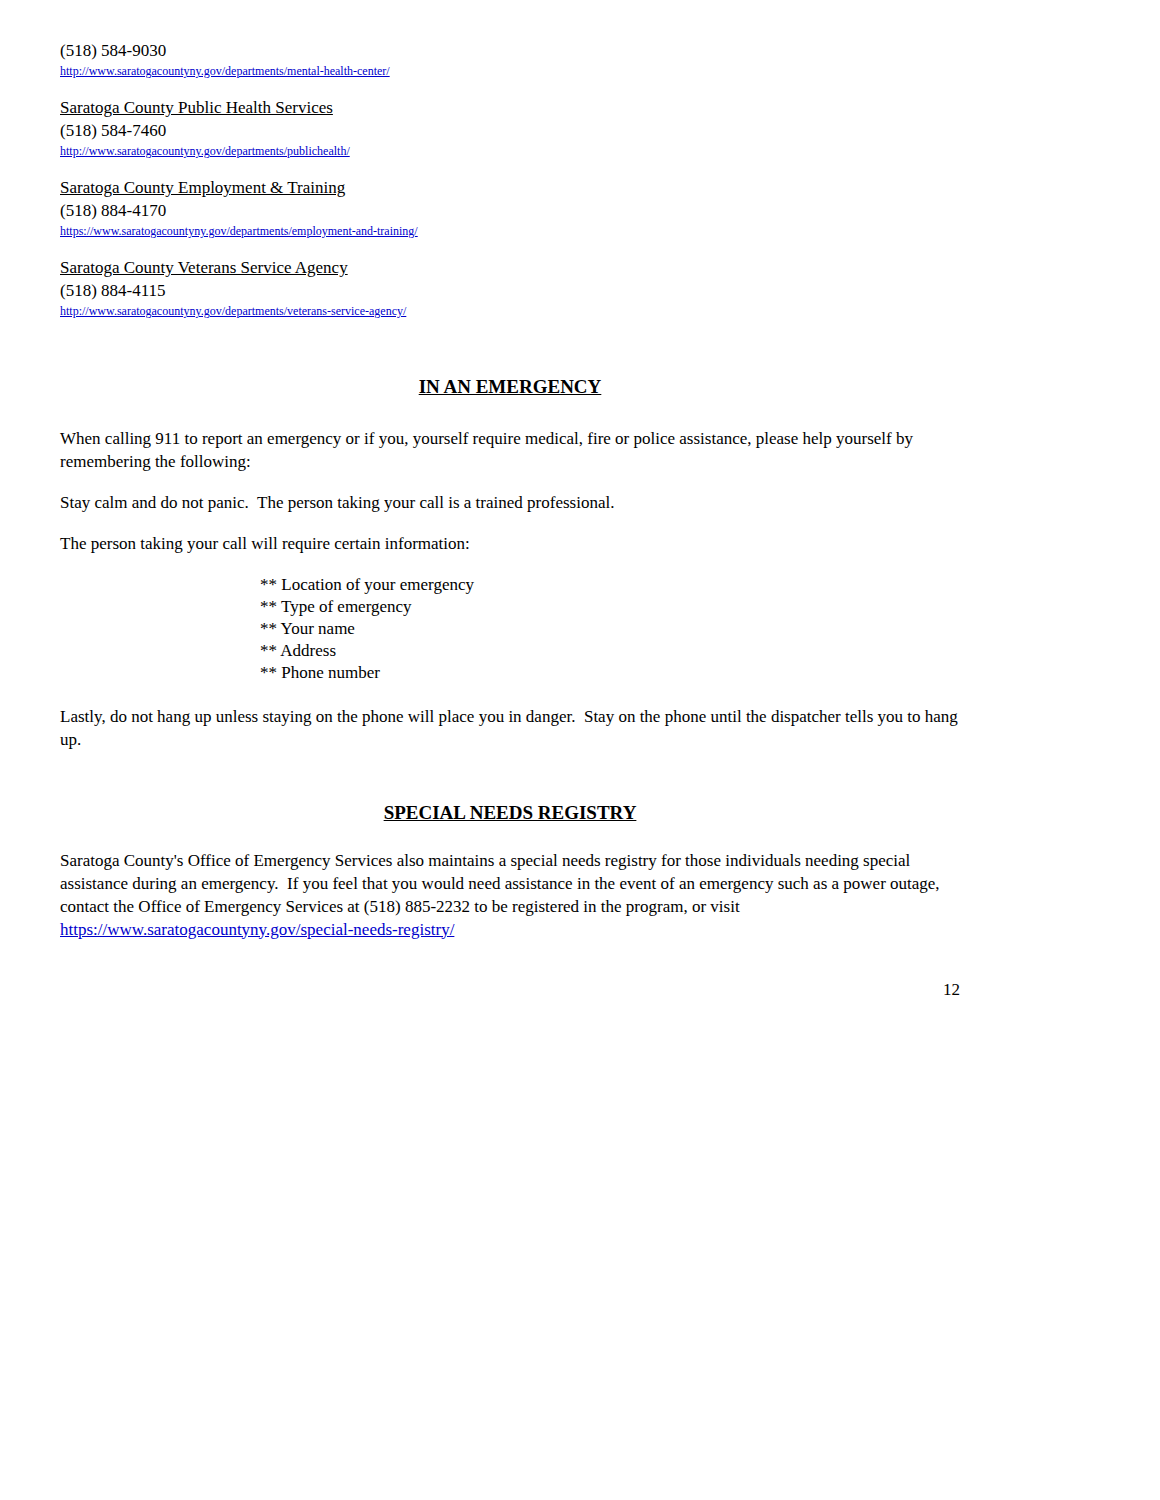(518) 584-9030
http://www.saratogacountyny.gov/departments/mental-health-center/
Saratoga County Public Health Services
(518) 584-7460
http://www.saratogacountyny.gov/departments/publichealth/
Saratoga County Employment & Training
(518) 884-4170
https://www.saratogacountyny.gov/departments/employment-and-training/
Saratoga County Veterans Service Agency
(518) 884-4115
http://www.saratogacountyny.gov/departments/veterans-service-agency/
IN AN EMERGENCY
When calling 911 to report an emergency or if you, yourself require medical, fire or police assistance, please help yourself by remembering the following:
Stay calm and do not panic. The person taking your call is a trained professional.
The person taking your call will require certain information:
** Location of your emergency
** Type of emergency
** Your name
** Address
** Phone number
Lastly, do not hang up unless staying on the phone will place you in danger. Stay on the phone until the dispatcher tells you to hang up.
SPECIAL NEEDS REGISTRY
Saratoga County's Office of Emergency Services also maintains a special needs registry for those individuals needing special assistance during an emergency. If you feel that you would need assistance in the event of an emergency such as a power outage, contact the Office of Emergency Services at (518) 885-2232 to be registered in the program, or visit https://www.saratogacountyny.gov/special-needs-registry/
12